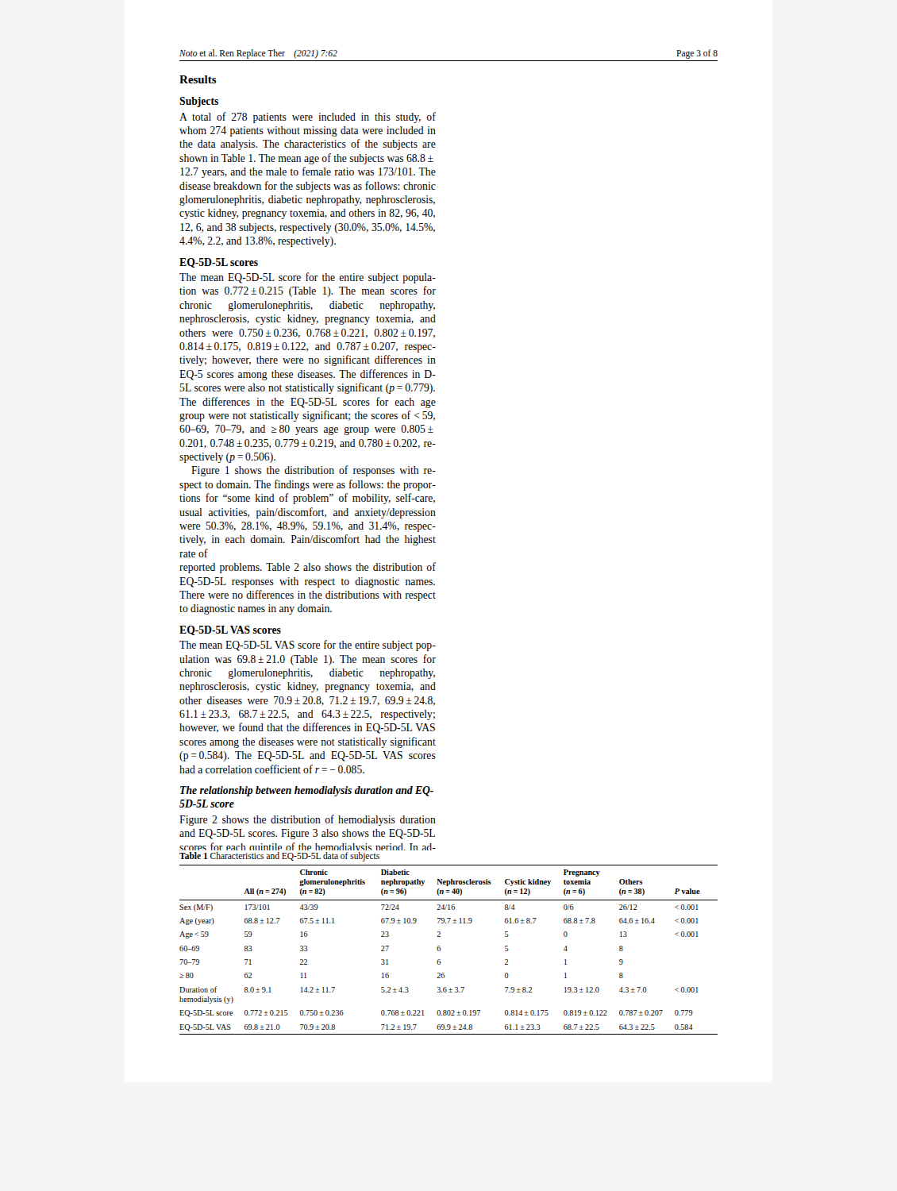Noto et al. Ren Replace Ther (2021) 7:62
Page 3 of 8
Results
Subjects
A total of 278 patients were included in this study, of whom 274 patients without missing data were included in the data analysis. The characteristics of the subjects are shown in Table 1. The mean age of the subjects was 68.8 ± 12.7 years, and the male to female ratio was 173/101. The disease breakdown for the subjects was as follows: chronic glomerulonephritis, diabetic nephropathy, nephrosclerosis, cystic kidney, pregnancy toxemia, and others in 82, 96, 40, 12, 6, and 38 subjects, respectively (30.0%, 35.0%, 14.5%, 4.4%, 2.2, and 13.8%, respectively).
EQ-5D-5L scores
The mean EQ-5D-5L score for the entire subject population was 0.772 ± 0.215 (Table 1). The mean scores for chronic glomerulonephritis, diabetic nephropathy, nephrosclerosis, cystic kidney, pregnancy toxemia, and others were 0.750 ± 0.236, 0.768 ± 0.221, 0.802 ± 0.197, 0.814 ± 0.175, 0.819 ± 0.122, and 0.787 ± 0.207, respectively; however, there were no significant differences in EQ-5 scores among these diseases. The differences in D-5L scores were also not statistically significant (p = 0.779). The differences in the EQ-5D-5L scores for each age group were not statistically significant; the scores of < 59, 60–69, 70–79, and ≥ 80 years age group were 0.805 ± 0.201, 0.748 ± 0.235, 0.779 ± 0.219, and 0.780 ± 0.202, respectively (p = 0.506).
Figure 1 shows the distribution of responses with respect to domain. The findings were as follows: the proportions for “some kind of problem” of mobility, self-care, usual activities, pain/discomfort, and anxiety/depression were 50.3%, 28.1%, 48.9%, 59.1%, and 31.4%, respectively, in each domain. Pain/discomfort had the highest rate of
reported problems. Table 2 also shows the distribution of EQ-5D-5L responses with respect to diagnostic names. There were no differences in the distributions with respect to diagnostic names in any domain.
EQ-5D-5L VAS scores
The mean EQ-5D-5L VAS score for the entire subject population was 69.8 ± 21.0 (Table 1). The mean scores for chronic glomerulonephritis, diabetic nephropathy, nephrosclerosis, cystic kidney, pregnancy toxemia, and other diseases were 70.9 ± 20.8, 71.2 ± 19.7, 69.9 ± 24.8, 61.1 ± 23.3, 68.7 ± 22.5, and 64.3 ± 22.5, respectively; however, we found that the differences in EQ-5D-5L VAS scores among the diseases were not statistically significant (p = 0.584). The EQ-5D-5L and EQ-5D-5L VAS scores had a correlation coefficient of r = − 0.085.
The relationship between hemodialysis duration and EQ-5D-5L score
Figure 2 shows the distribution of hemodialysis duration and EQ-5D-5L scores. Figure 3 also shows the EQ-5D-5L scores for each quintile of the hemodialysis period. In addition, Table 3 shows the differences in EQ-5D-5L scores by hemodialysis period. The EQ-5D-5L score was maintained near 0.8 if the duration of hemodialysis was less than 10 years, but after 10 years, the EQ-5D-5L score decreased. A one-way analysis of variance showed a significant difference (p = 0.001).
Regression analysis
Multiple regression analysis was performed on EQ-5D-5L and EQ-5D-5L VAS scores, with each domain as an objective variable. The explanatory variables for the EQ-5D-5L score included gender, age, hemodialysis duration, and diagnosis. Only hemodialysis duration had
Table 1 Characteristics and EQ-5D-5L data of subjects
| | All ( n = 274) | Chronic glomerulonephritis ( n = 82) | Diabetic nephropathy ( n = 96) | Nephrosclerosis ( n = 40) | Cystic kidney ( n = 12) | Pregnancy toxemia ( n = 6) | Others ( n = 38) | P value |
| --- | --- | --- | --- | --- | --- | --- | --- | --- |
| Sex (M/F) | 173/101 | 43/39 | 72/24 | 24/16 | 8/4 | 0/6 | 26/12 | < 0.001 |
| Age (year) | 68.8 ± 12.7 | 67.5 ± 11.1 | 67.9 ± 10.9 | 79.7 ± 11.9 | 61.6 ± 8.7 | 68.8 ± 7.8 | 64.6 ± 16.4 | < 0.001 |
| Age < 59 | 59 | 16 | 23 | 2 | 5 | 0 | 13 | < 0.001 |
| 60–69 | 83 | 33 | 27 | 6 | 5 | 4 | 8 | |
| 70–79 | 71 | 22 | 31 | 6 | 2 | 1 | 9 | |
| ≥ 80 | 62 | 11 | 16 | 26 | 0 | 1 | 8 | |
| Duration of hemodialysis (y) | 8.0 ± 9.1 | 14.2 ± 11.7 | 5.2 ± 4.3 | 3.6 ± 3.7 | 7.9 ± 8.2 | 19.3 ± 12.0 | 4.3 ± 7.0 | < 0.001 |
| EQ-5D-5L score | 0.772 ± 0.215 | 0.750 ± 0.236 | 0.768 ± 0.221 | 0.802 ± 0.197 | 0.814 ± 0.175 | 0.819 ± 0.122 | 0.787 ± 0.207 | 0.779 |
| EQ-5D-5L VAS | 69.8 ± 21.0 | 70.9 ± 20.8 | 71.2 ± 19.7 | 69.9 ± 24.8 | 61.1 ± 23.3 | 68.7 ± 22.5 | 64.3 ± 22.5 | 0.584 |